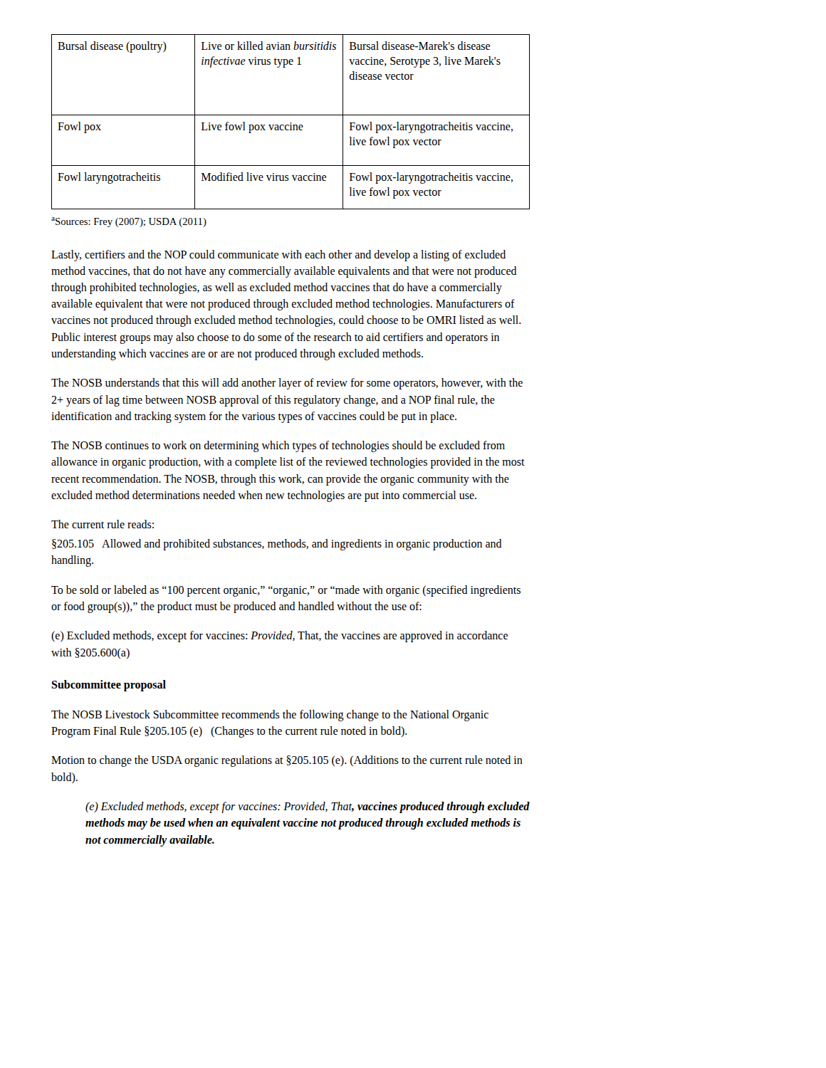| Bursal disease (poultry) | Live or killed avian bursitidis infectivae virus type 1 | Bursal disease-Marek's disease vaccine, Serotype 3, live Marek's disease vector |
| Fowl pox | Live fowl pox vaccine | Fowl pox-laryngotracheitis vaccine, live fowl pox vector |
| Fowl laryngotracheitis | Modified live virus vaccine | Fowl pox-laryngotracheitis vaccine, live fowl pox vector |
aSources: Frey (2007); USDA (2011)
Lastly, certifiers and the NOP could communicate with each other and develop a listing of excluded method vaccines, that do not have any commercially available equivalents and that were not produced through prohibited technologies, as well as excluded method vaccines that do have a commercially available equivalent that were not produced through excluded method technologies. Manufacturers of vaccines not produced through excluded method technologies, could choose to be OMRI listed as well. Public interest groups may also choose to do some of the research to aid certifiers and operators in understanding which vaccines are or are not produced through excluded methods.
The NOSB understands that this will add another layer of review for some operators, however, with the 2+ years of lag time between NOSB approval of this regulatory change, and a NOP final rule, the identification and tracking system for the various types of vaccines could be put in place.
The NOSB continues to work on determining which types of technologies should be excluded from allowance in organic production, with a complete list of the reviewed technologies provided in the most recent recommendation. The NOSB, through this work, can provide the organic community with the excluded method determinations needed when new technologies are put into commercial use.
The current rule reads:
§205.105 Allowed and prohibited substances, methods, and ingredients in organic production and handling.
To be sold or labeled as “100 percent organic,” “organic,” or “made with organic (specified ingredients or food group(s)),” the product must be produced and handled without the use of:
(e) Excluded methods, except for vaccines: Provided, That, the vaccines are approved in accordance with §205.600(a)
Subcommittee proposal
The NOSB Livestock Subcommittee recommends the following change to the National Organic Program Final Rule §205.105 (e) (Changes to the current rule noted in bold).
Motion to change the USDA organic regulations at §205.105 (e). (Additions to the current rule noted in bold).
(e) Excluded methods, except for vaccines: Provided, That, vaccines produced through excluded methods may be used when an equivalent vaccine not produced through excluded methods is not commercially available.